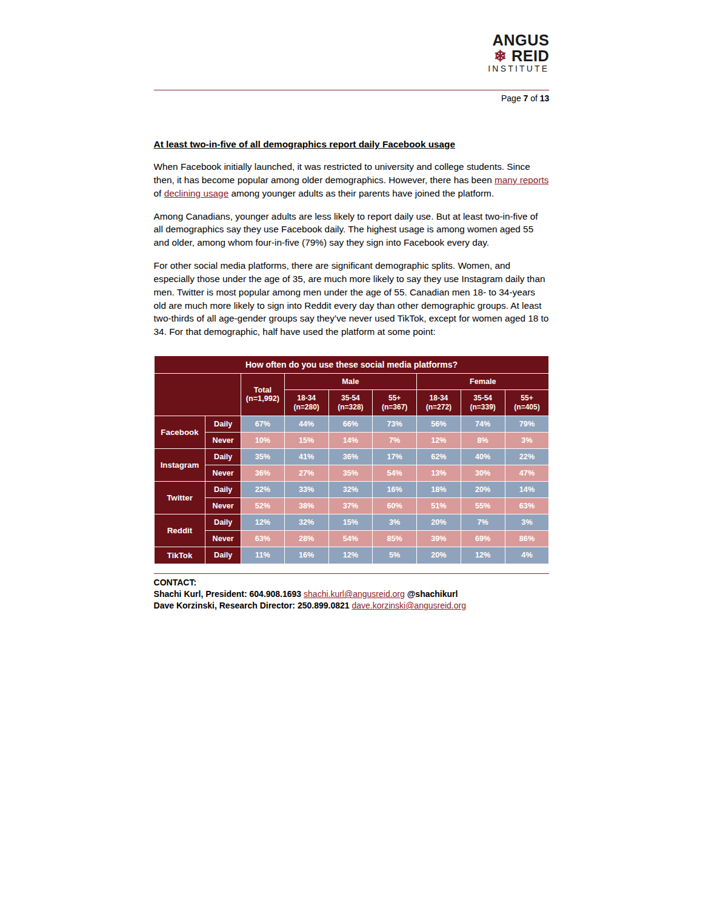ANGUS
❄ REID
INSTITUTE
Page 7 of 13
At least two-in-five of all demographics report daily Facebook usage
When Facebook initially launched, it was restricted to university and college students. Since then, it has become popular among older demographics. However, there has been many reports of declining usage among younger adults as their parents have joined the platform.
Among Canadians, younger adults are less likely to report daily use. But at least two-in-five of all demographics say they use Facebook daily. The highest usage is among women aged 55 and older, among whom four-in-five (79%) say they sign into Facebook every day.
For other social media platforms, there are significant demographic splits. Women, and especially those under the age of 35, are much more likely to say they use Instagram daily than men. Twitter is most popular among men under the age of 55. Canadian men 18- to 34-years old are much more likely to sign into Reddit every day than other demographic groups. At least two-thirds of all age-gender groups say they’ve never used TikTok, except for women aged 18 to 34. For that demographic, half have used the platform at some point:
| How often do you use these social media platforms? |
| --- |
| | Total (n=1,992) | Male | Female |
| 18-34 (n=280) | 35-54 (n=328) | 55+ (n=367) | 18-34 (n=272) | 35-54 (n=339) | 55+ (n=405) |
| Facebook | Daily | 67% | 44% | 66% | 73% | 56% | 74% | 79% |
| Never | 10% | 15% | 14% | 7% | 12% | 8% | 3% |
| Instagram | Daily | 35% | 41% | 36% | 17% | 62% | 40% | 22% |
| Never | 36% | 27% | 35% | 54% | 13% | 30% | 47% |
| Twitter | Daily | 22% | 33% | 32% | 16% | 18% | 20% | 14% |
| Never | 52% | 38% | 37% | 60% | 51% | 55% | 63% |
| Reddit | Daily | 12% | 32% | 15% | 3% | 20% | 7% | 3% |
| Never | 63% | 28% | 54% | 85% | 39% | 69% | 86% |
| TikTok | Daily | 11% | 16% | 12% | 5% | 20% | 12% | 4% |
CONTACT:
Shachi Kurl, President: 604.908.1693 shachi.kurl@angusreid.org @shachikurl
Dave Korzinski, Research Director: 250.899.0821 dave.korzinski@angusreid.org